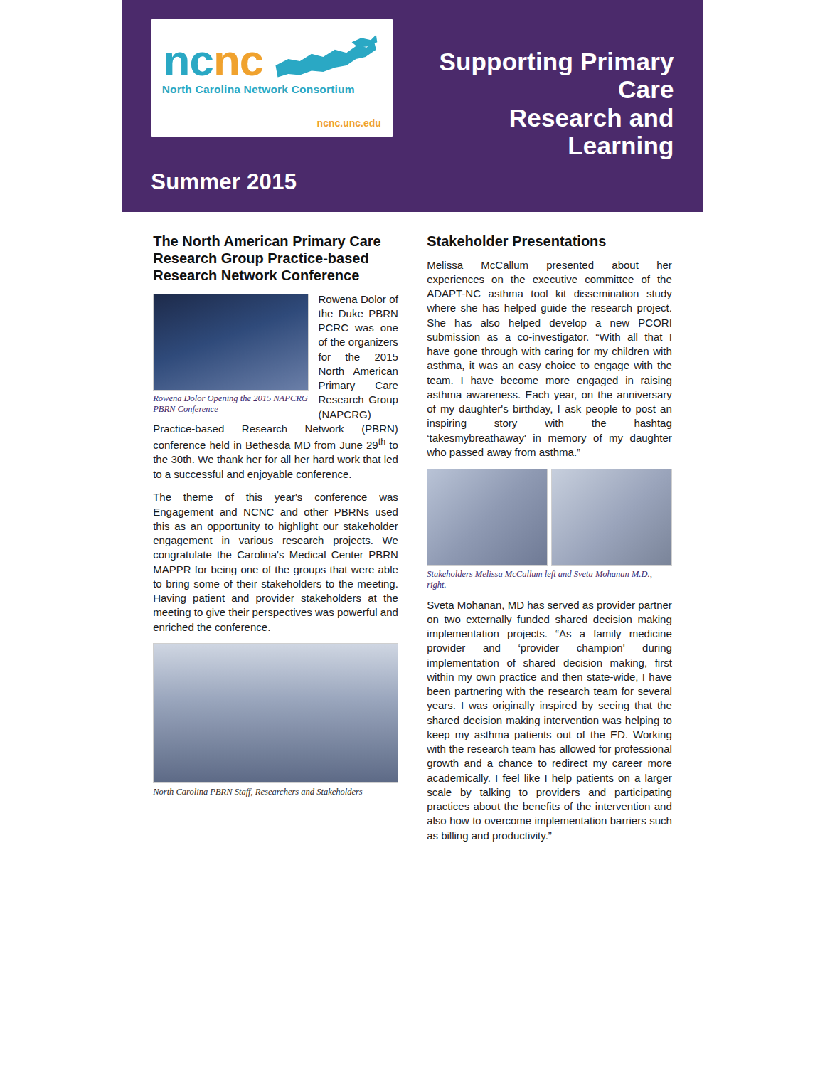nc nc
North Carolina Network Consortium
ncnc.unc.edu
Supporting Primary Care
Research and Learning
Summer 2015
The North American Primary Care Research Group Practice-based Research Network Conference
Rowena Dolor Opening the 2015 NAPCRG PBRN Conference
Rowena Dolor of the Duke PBRN PCRC was one of the organizers for the 2015 North American Primary Care Research Group (NAPCRG) Practice-based Research Network (PBRN) conference held in Bethesda MD from June 29th to the 30th. We thank her for all her hard work that led to a successful and enjoyable conference.
The theme of this year's conference was Engagement and NCNC and other PBRNs used this as an opportunity to highlight our stakeholder engagement in various research projects. We congratulate the Carolina's Medical Center PBRN MAPPR for being one of the groups that were able to bring some of their stakeholders to the meeting. Having patient and provider stakeholders at the meeting to give their perspectives was powerful and enriched the conference.
North Carolina PBRN Staff, Researchers and Stakeholders
Stakeholder Presentations
Melissa McCallum presented about her experiences on the executive committee of the ADAPT-NC asthma tool kit dissemination study where she has helped guide the research project. She has also helped develop a new PCORI submission as a co-investigator. “With all that I have gone through with caring for my children with asthma, it was an easy choice to engage with the team. I have become more engaged in raising asthma awareness. Each year, on the anniversary of my daughter's birthday, I ask people to post an inspiring story with the hashtag ‘takesmybreathaway' in memory of my daughter who passed away from asthma.”
Stakeholders Melissa McCallum left and Sveta Mohanan M.D., right.
Sveta Mohanan, MD has served as provider partner on two externally funded shared decision making implementation projects. “As a family medicine provider and ‘provider champion' during implementation of shared decision making, first within my own practice and then state-wide, I have been partnering with the research team for several years. I was originally inspired by seeing that the shared decision making intervention was helping to keep my asthma patients out of the ED. Working with the research team has allowed for professional growth and a chance to redirect my career more academically. I feel like I help patients on a larger scale by talking to providers and participating practices about the benefits of the intervention and also how to overcome implementation barriers such as billing and productivity.”